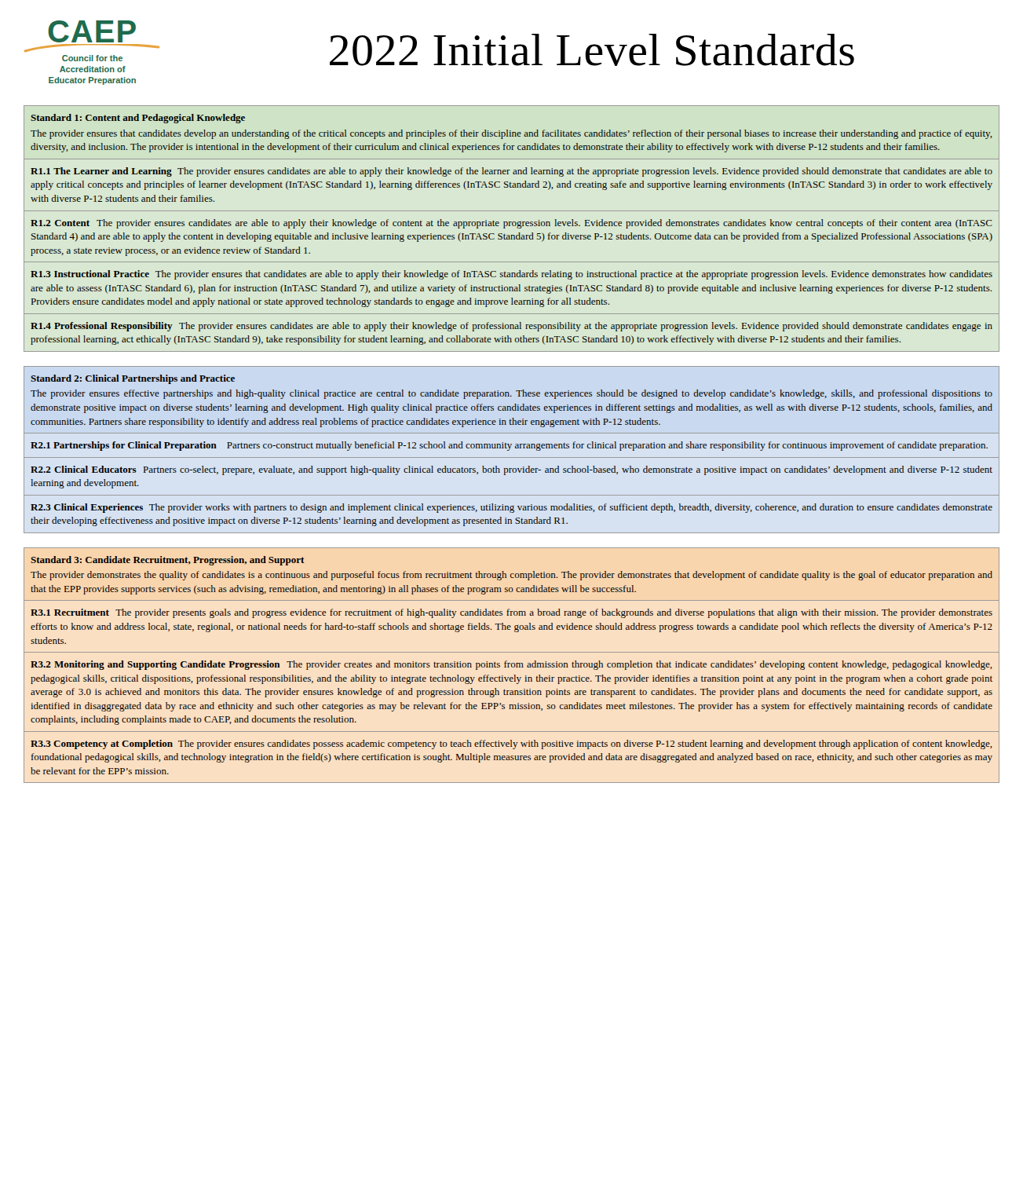CAEP
Council for the
Accreditation of
Educator Preparation
2022 Initial Level Standards
| Standard 1: Content and Pedagogical Knowledge The provider ensures that candidates develop an understanding of the critical concepts and principles of their discipline and facilitates candidates’ reflection of their personal biases to increase their understanding and practice of equity, diversity, and inclusion. The provider is intentional in the development of their curriculum and clinical experiences for candidates to demonstrate their ability to effectively work with diverse P-12 students and their families. |
| R1.1 The Learner and Learning The provider ensures candidates are able to apply their knowledge of the learner and learning at the appropriate progression levels. Evidence provided should demonstrate that candidates are able to apply critical concepts and principles of learner development (InTASC Standard 1), learning differences (InTASC Standard 2), and creating safe and supportive learning environments (InTASC Standard 3) in order to work effectively with diverse P-12 students and their families. |
| R1.2 Content The provider ensures candidates are able to apply their knowledge of content at the appropriate progression levels. Evidence provided demonstrates candidates know central concepts of their content area (InTASC Standard 4) and are able to apply the content in developing equitable and inclusive learning experiences (InTASC Standard 5) for diverse P-12 students. Outcome data can be provided from a Specialized Professional Associations (SPA) process, a state review process, or an evidence review of Standard 1. |
| R1.3 Instructional Practice The provider ensures that candidates are able to apply their knowledge of InTASC standards relating to instructional practice at the appropriate progression levels. Evidence demonstrates how candidates are able to assess (InTASC Standard 6), plan for instruction (InTASC Standard 7), and utilize a variety of instructional strategies (InTASC Standard 8) to provide equitable and inclusive learning experiences for diverse P-12 students. Providers ensure candidates model and apply national or state approved technology standards to engage and improve learning for all students. |
| R1.4 Professional Responsibility The provider ensures candidates are able to apply their knowledge of professional responsibility at the appropriate progression levels. Evidence provided should demonstrate candidates engage in professional learning, act ethically (InTASC Standard 9), take responsibility for student learning, and collaborate with others (InTASC Standard 10) to work effectively with diverse P-12 students and their families. |
| Standard 2: Clinical Partnerships and Practice The provider ensures effective partnerships and high-quality clinical practice are central to candidate preparation. These experiences should be designed to develop candidate’s knowledge, skills, and professional dispositions to demonstrate positive impact on diverse students’ learning and development. High quality clinical practice offers candidates experiences in different settings and modalities, as well as with diverse P-12 students, schools, families, and communities. Partners share responsibility to identify and address real problems of practice candidates experience in their engagement with P-12 students. |
| R2.1 Partnerships for Clinical Preparation Partners co-construct mutually beneficial P-12 school and community arrangements for clinical preparation and share responsibility for continuous improvement of candidate preparation. |
| R2.2 Clinical Educators Partners co-select, prepare, evaluate, and support high-quality clinical educators, both provider- and school-based, who demonstrate a positive impact on candidates’ development and diverse P-12 student learning and development. |
| R2.3 Clinical Experiences The provider works with partners to design and implement clinical experiences, utilizing various modalities, of sufficient depth, breadth, diversity, coherence, and duration to ensure candidates demonstrate their developing effectiveness and positive impact on diverse P-12 students’ learning and development as presented in Standard R1. |
| Standard 3: Candidate Recruitment, Progression, and Support The provider demonstrates the quality of candidates is a continuous and purposeful focus from recruitment through completion. The provider demonstrates that development of candidate quality is the goal of educator preparation and that the EPP provides supports services (such as advising, remediation, and mentoring) in all phases of the program so candidates will be successful. |
| R3.1 Recruitment The provider presents goals and progress evidence for recruitment of high-quality candidates from a broad range of backgrounds and diverse populations that align with their mission. The provider demonstrates efforts to know and address local, state, regional, or national needs for hard-to-staff schools and shortage fields. The goals and evidence should address progress towards a candidate pool which reflects the diversity of America’s P-12 students. |
| R3.2 Monitoring and Supporting Candidate Progression The provider creates and monitors transition points from admission through completion that indicate candidates’ developing content knowledge, pedagogical knowledge, pedagogical skills, critical dispositions, professional responsibilities, and the ability to integrate technology effectively in their practice. The provider identifies a transition point at any point in the program when a cohort grade point average of 3.0 is achieved and monitors this data. The provider ensures knowledge of and progression through transition points are transparent to candidates. The provider plans and documents the need for candidate support, as identified in disaggregated data by race and ethnicity and such other categories as may be relevant for the EPP’s mission, so candidates meet milestones. The provider has a system for effectively maintaining records of candidate complaints, including complaints made to CAEP, and documents the resolution. |
| R3.3 Competency at Completion The provider ensures candidates possess academic competency to teach effectively with positive impacts on diverse P-12 student learning and development through application of content knowledge, foundational pedagogical skills, and technology integration in the field(s) where certification is sought. Multiple measures are provided and data are disaggregated and analyzed based on race, ethnicity, and such other categories as may be relevant for the EPP’s mission. |